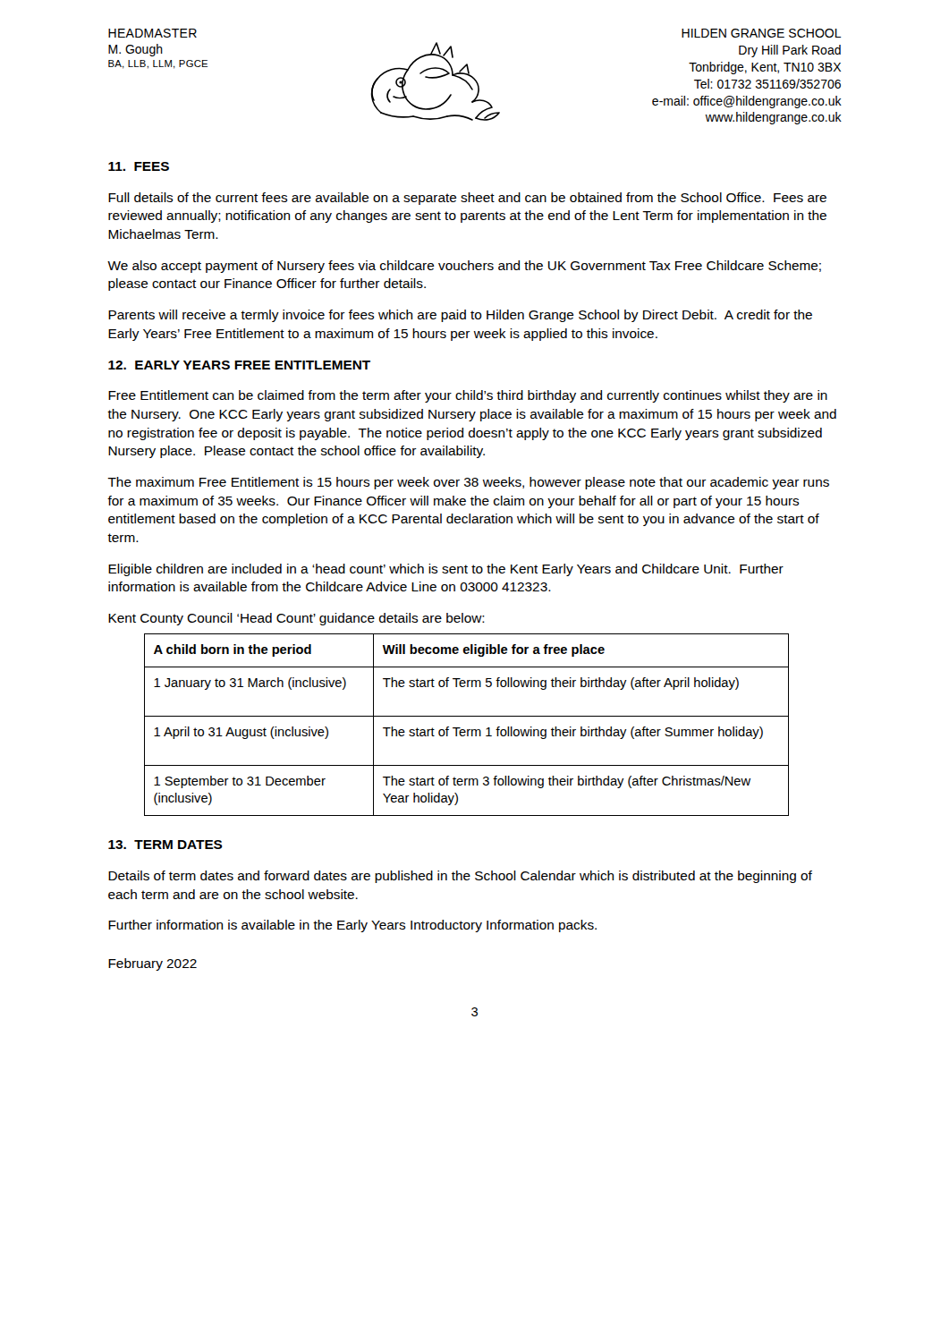HEADMASTER
M. Gough
BA, LLB, LLM, PGCE
HILDEN GRANGE SCHOOL
Dry Hill Park Road
Tonbridge, Kent, TN10 3BX
Tel: 01732 351169/352706
e-mail: office@hildengrange.co.uk
www.hildengrange.co.uk
11. FEES
Full details of the current fees are available on a separate sheet and can be obtained from the School Office. Fees are reviewed annually; notification of any changes are sent to parents at the end of the Lent Term for implementation in the Michaelmas Term.
We also accept payment of Nursery fees via childcare vouchers and the UK Government Tax Free Childcare Scheme; please contact our Finance Officer for further details.
Parents will receive a termly invoice for fees which are paid to Hilden Grange School by Direct Debit. A credit for the Early Years’ Free Entitlement to a maximum of 15 hours per week is applied to this invoice.
12. EARLY YEARS FREE ENTITLEMENT
Free Entitlement can be claimed from the term after your child’s third birthday and currently continues whilst they are in the Nursery. One KCC Early years grant subsidized Nursery place is available for a maximum of 15 hours per week and no registration fee or deposit is payable. The notice period doesn’t apply to the one KCC Early years grant subsidized Nursery place. Please contact the school office for availability.
The maximum Free Entitlement is 15 hours per week over 38 weeks, however please note that our academic year runs for a maximum of 35 weeks. Our Finance Officer will make the claim on your behalf for all or part of your 15 hours entitlement based on the completion of a KCC Parental declaration which will be sent to you in advance of the start of term.
Eligible children are included in a ‘head count’ which is sent to the Kent Early Years and Childcare Unit. Further information is available from the Childcare Advice Line on 03000 412323.
Kent County Council ‘Head Count’ guidance details are below:
| A child born in the period | Will become eligible for a free place |
| --- | --- |
| 1 January to 31 March (inclusive) | The start of Term 5 following their birthday (after April holiday) |
| 1 April to 31 August (inclusive) | The start of Term 1 following their birthday (after Summer holiday) |
| 1 September to 31 December (inclusive) | The start of term 3 following their birthday (after Christmas/New Year holiday) |
13. TERM DATES
Details of term dates and forward dates are published in the School Calendar which is distributed at the beginning of each term and are on the school website.
Further information is available in the Early Years Introductory Information packs.
February 2022
3